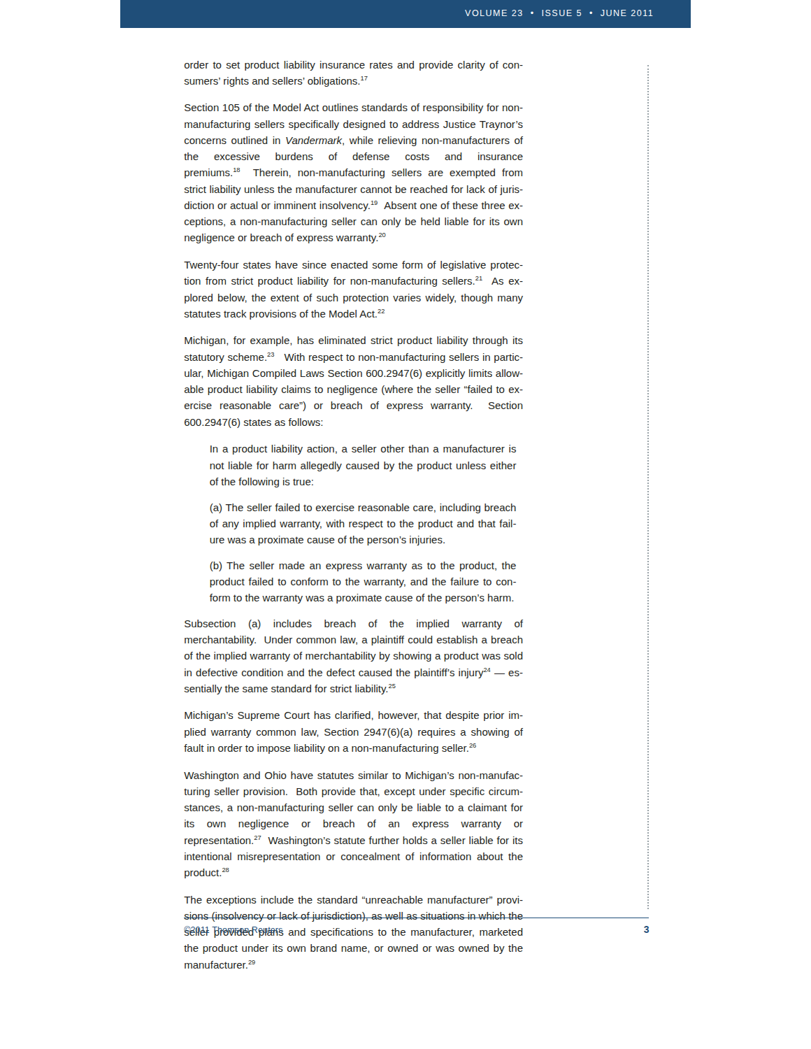VOLUME 23 • ISSUE 5 • JUNE 2011
order to set product liability insurance rates and provide clarity of consumers’ rights and sellers’ obligations.17
Section 105 of the Model Act outlines standards of responsibility for non-manufacturing sellers specifically designed to address Justice Traynor’s concerns outlined in Vandermark, while relieving non-manufacturers of the excessive burdens of defense costs and insurance premiums.18 Therein, non-manufacturing sellers are exempted from strict liability unless the manufacturer cannot be reached for lack of jurisdiction or actual or imminent insolvency.19 Absent one of these three exceptions, a non-manufacturing seller can only be held liable for its own negligence or breach of express warranty.20
Twenty-four states have since enacted some form of legislative protection from strict product liability for non-manufacturing sellers.21 As explored below, the extent of such protection varies widely, though many statutes track provisions of the Model Act.22
Michigan, for example, has eliminated strict product liability through its statutory scheme.23 With respect to non-manufacturing sellers in particular, Michigan Compiled Laws Section 600.2947(6) explicitly limits allowable product liability claims to negligence (where the seller “failed to exercise reasonable care”) or breach of express warranty. Section 600.2947(6) states as follows:
In a product liability action, a seller other than a manufacturer is not liable for harm allegedly caused by the product unless either of the following is true:
(a) The seller failed to exercise reasonable care, including breach of any implied warranty, with respect to the product and that failure was a proximate cause of the person’s injuries.
(b) The seller made an express warranty as to the product, the product failed to conform to the warranty, and the failure to conform to the warranty was a proximate cause of the person’s harm.
Subsection (a) includes breach of the implied warranty of merchantability. Under common law, a plaintiff could establish a breach of the implied warranty of merchantability by showing a product was sold in defective condition and the defect caused the plaintiff’s injury24 — essentially the same standard for strict liability.25
Michigan’s Supreme Court has clarified, however, that despite prior implied warranty common law, Section 2947(6)(a) requires a showing of fault in order to impose liability on a non-manufacturing seller.26
Washington and Ohio have statutes similar to Michigan’s non-manufacturing seller provision. Both provide that, except under specific circumstances, a non-manufacturing seller can only be liable to a claimant for its own negligence or breach of an express warranty or representation.27 Washington’s statute further holds a seller liable for its intentional misrepresentation or concealment of information about the product.28
The exceptions include the standard “unreachable manufacturer” provisions (insolvency or lack of jurisdiction), as well as situations in which the seller provided plans and specifications to the manufacturer, marketed the product under its own brand name, or owned or was owned by the manufacturer.29
©2011 Thomson Reuters
3